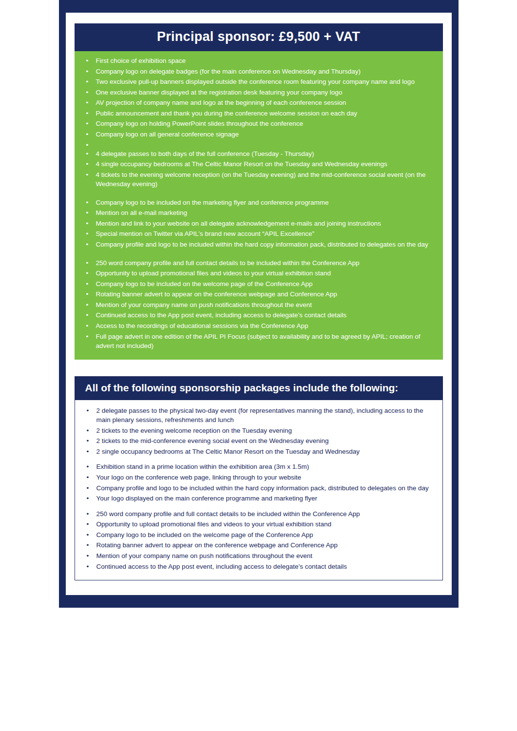Principal sponsor: £9,500 + VAT
First choice of exhibition space
Company logo on delegate badges (for the main conference on Wednesday and Thursday)
Two exclusive pull-up banners displayed outside the conference room featuring your company name and logo
One exclusive banner displayed at the registration desk featuring your company logo
AV projection of company name and logo at the beginning of each conference session
Public announcement and thank you during the conference welcome session on each day
Company logo on holding PowerPoint slides throughout the conference
Company logo on all general conference signage
4 delegate passes to both days of the full conference (Tuesday - Thursday)
4 single occupancy bedrooms at The Celtic Manor Resort on the Tuesday and Wednesday evenings
4 tickets to the evening welcome reception (on the Tuesday evening) and the mid-conference social event (on the Wednesday evening)
Company logo to be included on the marketing flyer and conference programme
Mention on all e-mail marketing
Mention and link to your website on all delegate acknowledgement e-mails and joining instructions
Special mention on Twitter via APIL’s brand new account “APIL Excellence”
Company profile and logo to be included within the hard copy information pack, distributed to delegates on the day
250 word company profile and full contact details to be included within the Conference App
Opportunity to upload promotional files and videos to your virtual exhibition stand
Company logo to be included on the welcome page of the Conference App
Rotating banner advert to appear on the conference webpage and Conference App
Mention of your company name on push notifications throughout the event
Continued access to the App post event, including access to delegate’s contact details
Access to the recordings of educational sessions via the Conference App
Full page advert in one edition of the APIL PI Focus (subject to availability and to be agreed by APIL; creation of advert not included)
All of the following sponsorship packages include the following:
2 delegate passes to the physical two-day event (for representatives manning the stand), including access to the main plenary sessions, refreshments and lunch
2 tickets to the evening welcome reception on the Tuesday evening
2 tickets to the mid-conference evening social event on the Wednesday evening
2 single occupancy bedrooms at The Celtic Manor Resort on the Tuesday and Wednesday
Exhibition stand in a prime location within the exhibition area (3m x 1.5m)
Your logo on the conference web page, linking through to your website
Company profile and logo to be included within the hard copy information pack, distributed to delegates on the day
Your logo displayed on the main conference programme and marketing flyer
250 word company profile and full contact details to be included within the Conference App
Opportunity to upload promotional files and videos to your virtual exhibition stand
Company logo to be included on the welcome page of the Conference App
Rotating banner advert to appear on the conference webpage and Conference App
Mention of your company name on push notifications throughout the event
Continued access to the App post event, including access to delegate’s contact details